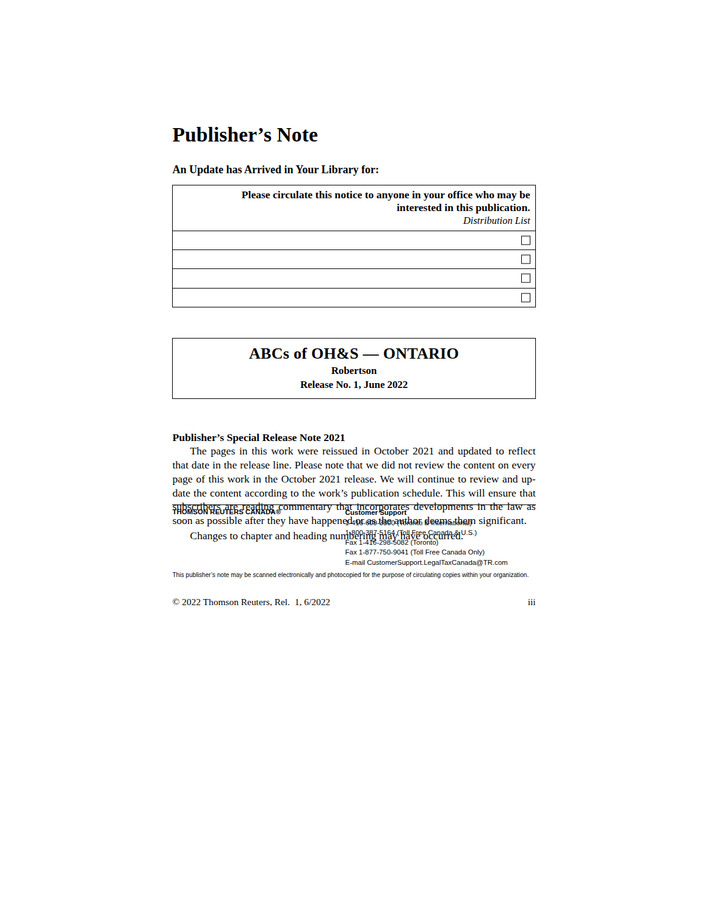Publisher’s Note
An Update has Arrived in Your Library for:
| Please circulate this notice to anyone in your office who may be interested in this publication. Distribution List |
ABCs of OH&S — ONTARIO
Robertson
Release No. 1, June 2022
Publisher’s Special Release Note 2021
The pages in this work were reissued in October 2021 and updated to reflect that date in the release line. Please note that we did not review the content on every page of this work in the October 2021 release. We will continue to review and update the content according to the work’s publication schedule. This will ensure that subscribers are reading commentary that incorporates developments in the law as soon as possible after they have happened or as the author deems them significant.
Changes to chapter and heading numbering may have occurred.
THOMSON REUTERS CANADA®
Customer Support
1-416-609-3800 (Toronto & International)
1-800-387-5164 (Toll Free Canada & U.S.)
Fax 1-416-298-5082 (Toronto)
Fax 1-877-750-9041 (Toll Free Canada Only)
E-mail CustomerSupport.LegalTaxCanada@TR.com
This publisher’s note may be scanned electronically and photocopied for the purpose of circulating copies within your organization.
© 2022 Thomson Reuters, Rel. 1, 6/2022
iii